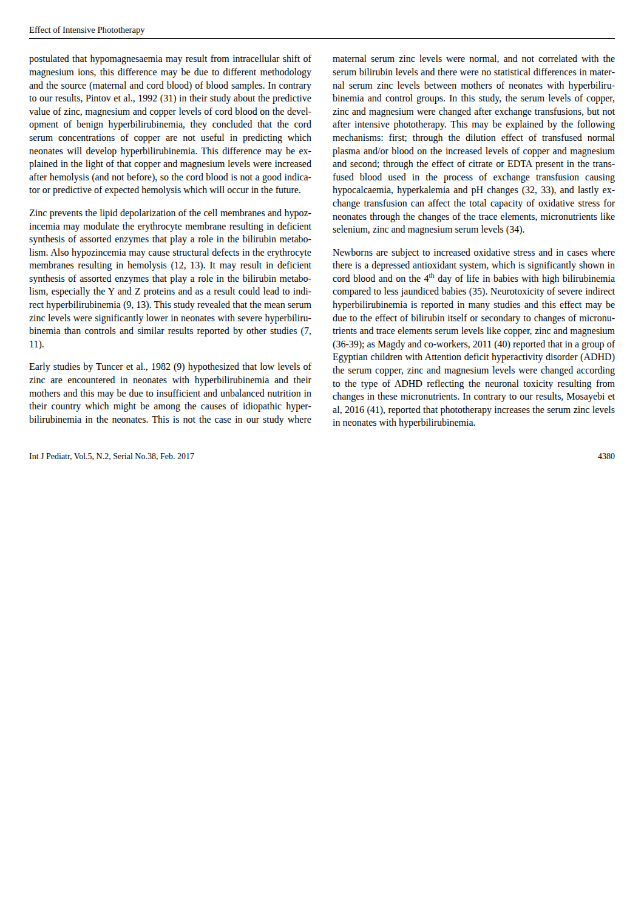Effect of Intensive Phototherapy
postulated that hypomagnesaemia may result from intracellular shift of magnesium ions, this difference may be due to different methodology and the source (maternal and cord blood) of blood samples. In contrary to our results, Pintov et al., 1992 (31) in their study about the predictive value of zinc, magnesium and copper levels of cord blood on the development of benign hyperbilirubinemia, they concluded that the cord serum concentrations of copper are not useful in predicting which neonates will develop hyperbilirubinemia. This difference may be explained in the light of that copper and magnesium levels were increased after hemolysis (and not before), so the cord blood is not a good indicator or predictive of expected hemolysis which will occur in the future.
Zinc prevents the lipid depolarization of the cell membranes and hypozincemia may modulate the erythrocyte membrane resulting in deficient synthesis of assorted enzymes that play a role in the bilirubin metabolism. Also hypozincemia may cause structural defects in the erythrocyte membranes resulting in hemolysis (12, 13). It may result in deficient synthesis of assorted enzymes that play a role in the bilirubin metabolism, especially the Y and Z proteins and as a result could lead to indirect hyperbilirubinemia (9, 13). This study revealed that the mean serum zinc levels were significantly lower in neonates with severe hyperbilirubinemia than controls and similar results reported by other studies (7, 11).
Early studies by Tuncer et al., 1982 (9) hypothesized that low levels of zinc are encountered in neonates with hyperbilirubinemia and their mothers and this may be due to insufficient and unbalanced nutrition in their country which might be among the causes of idiopathic hyperbilirubinemia in the neonates. This is not the case in our study where maternal serum zinc levels were normal, and not correlated with the serum bilirubin levels and there were no statistical differences in maternal serum zinc levels between mothers of neonates with hyperbilirubinemia and control groups. In this study, the serum levels of copper, zinc and magnesium were changed after exchange transfusions, but not after intensive phototherapy. This may be explained by the following mechanisms: first; through the dilution effect of transfused normal plasma and/or blood on the increased levels of copper and magnesium and second; through the effect of citrate or EDTA present in the transfused blood used in the process of exchange transfusion causing hypocalcaemia, hyperkalemia and pH changes (32, 33), and lastly exchange transfusion can affect the total capacity of oxidative stress for neonates through the changes of the trace elements, micronutrients like selenium, zinc and magnesium serum levels (34).
Newborns are subject to increased oxidative stress and in cases where there is a depressed antioxidant system, which is significantly shown in cord blood and on the 4th day of life in babies with high bilirubinemia compared to less jaundiced babies (35). Neurotoxicity of severe indirect hyperbilirubinemia is reported in many studies and this effect may be due to the effect of bilirubin itself or secondary to changes of micronutrients and trace elements serum levels like copper, zinc and magnesium (36-39); as Magdy and co-workers, 2011 (40) reported that in a group of Egyptian children with Attention deficit hyperactivity disorder (ADHD) the serum copper, zinc and magnesium levels were changed according to the type of ADHD reflecting the neuronal toxicity resulting from changes in these micronutrients. In contrary to our results, Mosayebi et al, 2016 (41), reported that phototherapy increases the serum zinc levels in neonates with hyperbilirubinemia.
Int J Pediatr, Vol.5, N.2, Serial No.38, Feb. 2017 4380